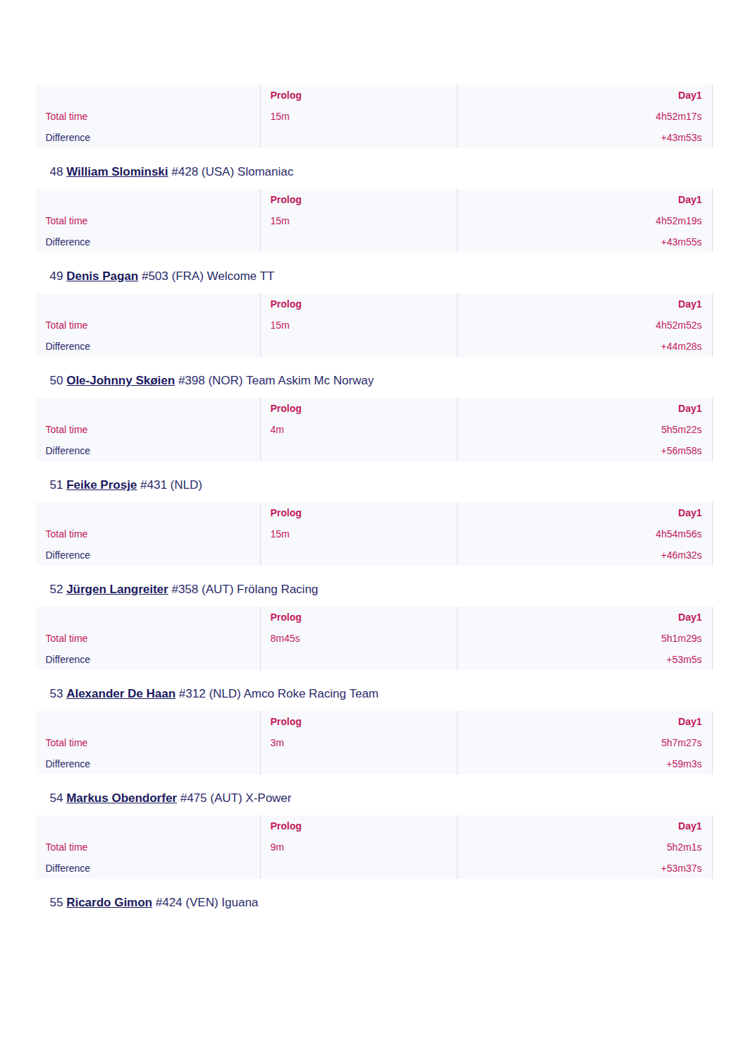| | Prolog | Day1 |
| Total time | 15m | 4h52m17s |
| Difference | | +43m53s |
48 William Slominski #428 (USA) Slomaniac
| | Prolog | Day1 |
| Total time | 15m | 4h52m19s |
| Difference | | +43m55s |
49 Denis Pagan #503 (FRA) Welcome TT
| | Prolog | Day1 |
| Total time | 15m | 4h52m52s |
| Difference | | +44m28s |
50 Ole-Johnny Skøien #398 (NOR) Team Askim Mc Norway
| | Prolog | Day1 |
| Total time | 4m | 5h5m22s |
| Difference | | +56m58s |
51 Feike Prosje #431 (NLD)
| | Prolog | Day1 |
| Total time | 15m | 4h54m56s |
| Difference | | +46m32s |
52 Jürgen Langreiter #358 (AUT) Frölang Racing
| | Prolog | Day1 |
| Total time | 8m45s | 5h1m29s |
| Difference | | +53m5s |
53 Alexander De Haan #312 (NLD) Amco Roke Racing Team
| | Prolog | Day1 |
| Total time | 3m | 5h7m27s |
| Difference | | +59m3s |
54 Markus Obendorfer #475 (AUT) X-Power
| | Prolog | Day1 |
| Total time | 9m | 5h2m1s |
| Difference | | +53m37s |
55 Ricardo Gimon #424 (VEN) Iguana